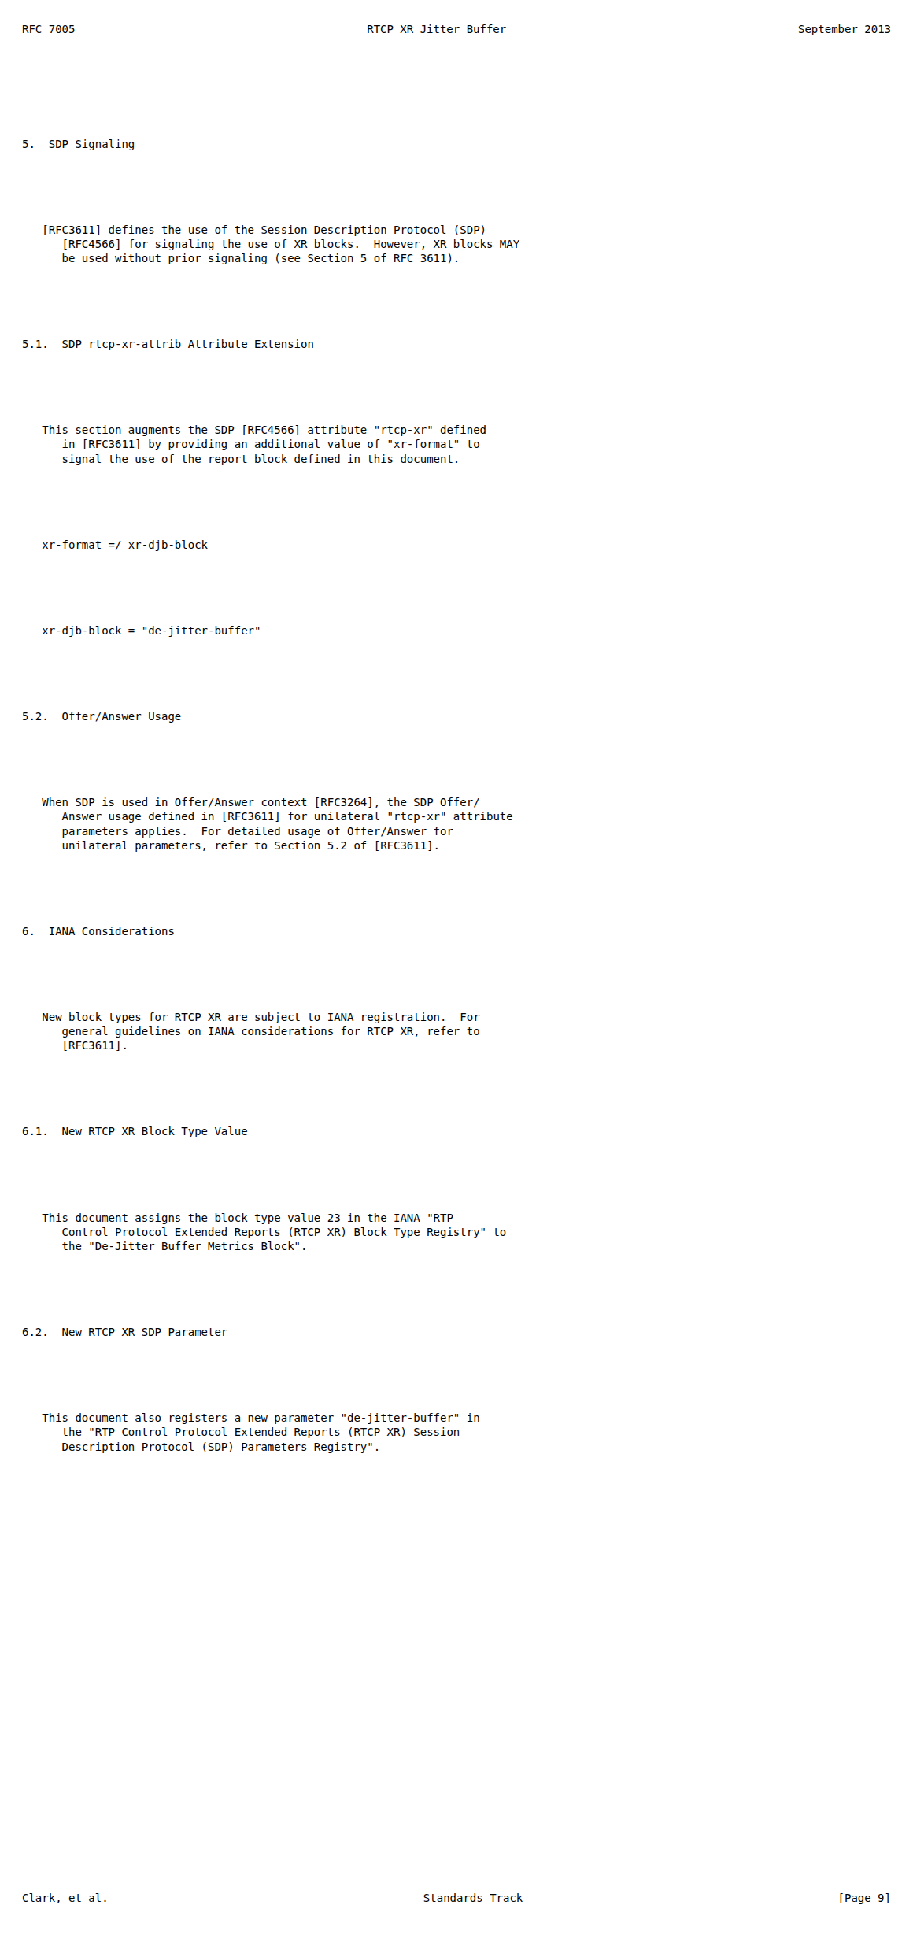RFC 7005 RTCP XR Jitter Buffer September 2013
5. SDP Signaling
[RFC3611] defines the use of the Session Description Protocol (SDP) [RFC4566] for signaling the use of XR blocks. However, XR blocks MAY be used without prior signaling (see Section 5 of RFC 3611).
5.1. SDP rtcp-xr-attrib Attribute Extension
This section augments the SDP [RFC4566] attribute "rtcp-xr" defined in [RFC3611] by providing an additional value of "xr-format" to signal the use of the report block defined in this document.
xr-format =/ xr-djb-block
xr-djb-block = "de-jitter-buffer"
5.2. Offer/Answer Usage
When SDP is used in Offer/Answer context [RFC3264], the SDP Offer/ Answer usage defined in [RFC3611] for unilateral "rtcp-xr" attribute parameters applies. For detailed usage of Offer/Answer for unilateral parameters, refer to Section 5.2 of [RFC3611].
6. IANA Considerations
New block types for RTCP XR are subject to IANA registration. For general guidelines on IANA considerations for RTCP XR, refer to [RFC3611].
6.1. New RTCP XR Block Type Value
This document assigns the block type value 23 in the IANA "RTP Control Protocol Extended Reports (RTCP XR) Block Type Registry" to the "De-Jitter Buffer Metrics Block".
6.2. New RTCP XR SDP Parameter
This document also registers a new parameter "de-jitter-buffer" in the "RTP Control Protocol Extended Reports (RTCP XR) Session Description Protocol (SDP) Parameters Registry".
Clark, et al. Standards Track[Page 9]